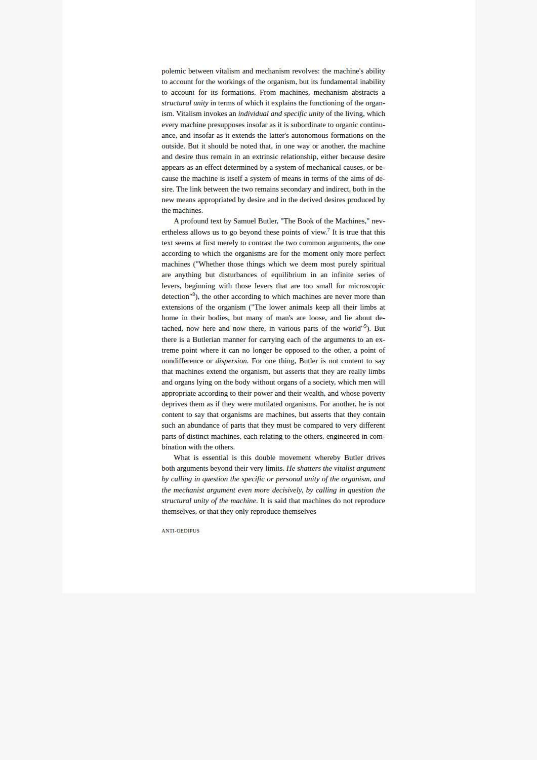polemic between vitalism and mechanism revolves: the machine's ability to account for the workings of the organism, but its fundamental inability to account for its formations. From machines, mechanism abstracts a structural unity in terms of which it explains the functioning of the organism. Vitalism invokes an individual and specific unity of the living, which every machine presupposes insofar as it is subordinate to organic continuance, and insofar as it extends the latter's autonomous formations on the outside. But it should be noted that, in one way or another, the machine and desire thus remain in an extrinsic relationship, either because desire appears as an effect determined by a system of mechanical causes, or because the machine is itself a system of means in terms of the aims of desire. The link between the two remains secondary and indirect, both in the new means appropriated by desire and in the derived desires produced by the machines.
A profound text by Samuel Butler, "The Book of the Machines," nevertheless allows us to go beyond these points of view.7 It is true that this text seems at first merely to contrast the two common arguments, the one according to which the organisms are for the moment only more perfect machines ("Whether those things which we deem most purely spiritual are anything but disturbances of equilibrium in an infinite series of levers, beginning with those levers that are too small for microscopic detection"8), the other according to which machines are never more than extensions of the organism ("The lower animals keep all their limbs at home in their bodies, but many of man's are loose, and lie about detached, now here and now there, in various parts of the world"9). But there is a Butlerian manner for carrying each of the arguments to an extreme point where it can no longer be opposed to the other, a point of nondifference or dispersion. For one thing, Butler is not content to say that machines extend the organism, but asserts that they are really limbs and organs lying on the body without organs of a society, which men will appropriate according to their power and their wealth, and whose poverty deprives them as if they were mutilated organisms. For another, he is not content to say that organisms are machines, but asserts that they contain such an abundance of parts that they must be compared to very different parts of distinct machines, each relating to the others, engineered in combination with the others.
What is essential is this double movement whereby Butler drives both arguments beyond their very limits. He shatters the vitalist argument by calling in question the specific or personal unity of the organism, and the mechanist argument even more decisively, by calling in question the structural unity of the machine. It is said that machines do not reproduce themselves, or that they only reproduce themselves
Anti-Oedipus